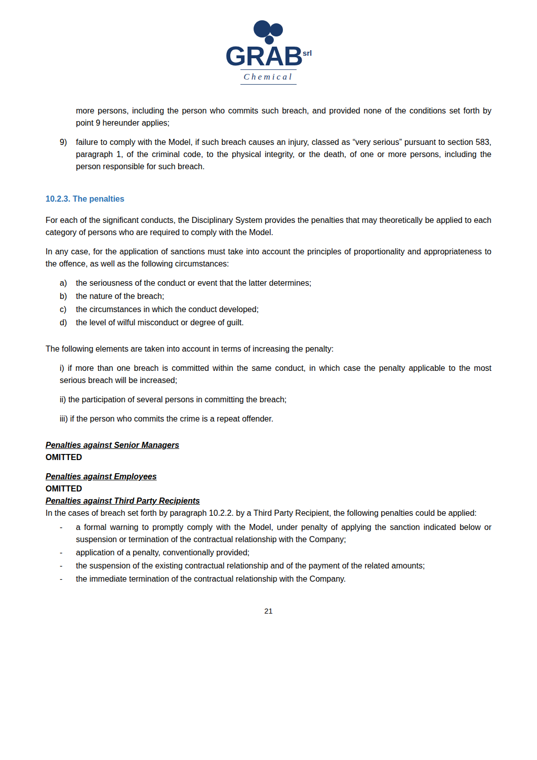GRABsrl
Chemical
more persons, including the person who commits such breach, and provided none of the conditions set forth by point 9 hereunder applies;
9) failure to comply with the Model, if such breach causes an injury, classed as “very serious” pursuant to section 583, paragraph 1, of the criminal code, to the physical integrity, or the death, of one or more persons, including the person responsible for such breach.
10.2.3. The penalties
For each of the significant conducts, the Disciplinary System provides the penalties that may theoretically be applied to each category of persons who are required to comply with the Model.
In any case, for the application of sanctions must take into account the principles of proportionality and appropriateness to the offence, as well as the following circumstances:
a) the seriousness of the conduct or event that the latter determines;
b) the nature of the breach;
c) the circumstances in which the conduct developed;
d) the level of wilful misconduct or degree of guilt.
The following elements are taken into account in terms of increasing the penalty:
i) if more than one breach is committed within the same conduct, in which case the penalty applicable to the most serious breach will be increased;
ii) the participation of several persons in committing the breach;
iii) if the person who commits the crime is a repeat offender.
Penalties against Senior Managers
OMITTED
Penalties against Employees
OMITTED
Penalties against Third Party Recipients
In the cases of breach set forth by paragraph 10.2.2. by a Third Party Recipient, the following penalties could be applied:
-a formal warning to promptly comply with the Model, under penalty of applying the sanction indicated below or suspension or termination of the contractual relationship with the Company;
-application of a penalty, conventionally provided;
-the suspension of the existing contractual relationship and of the payment of the related amounts;
-the immediate termination of the contractual relationship with the Company.
21